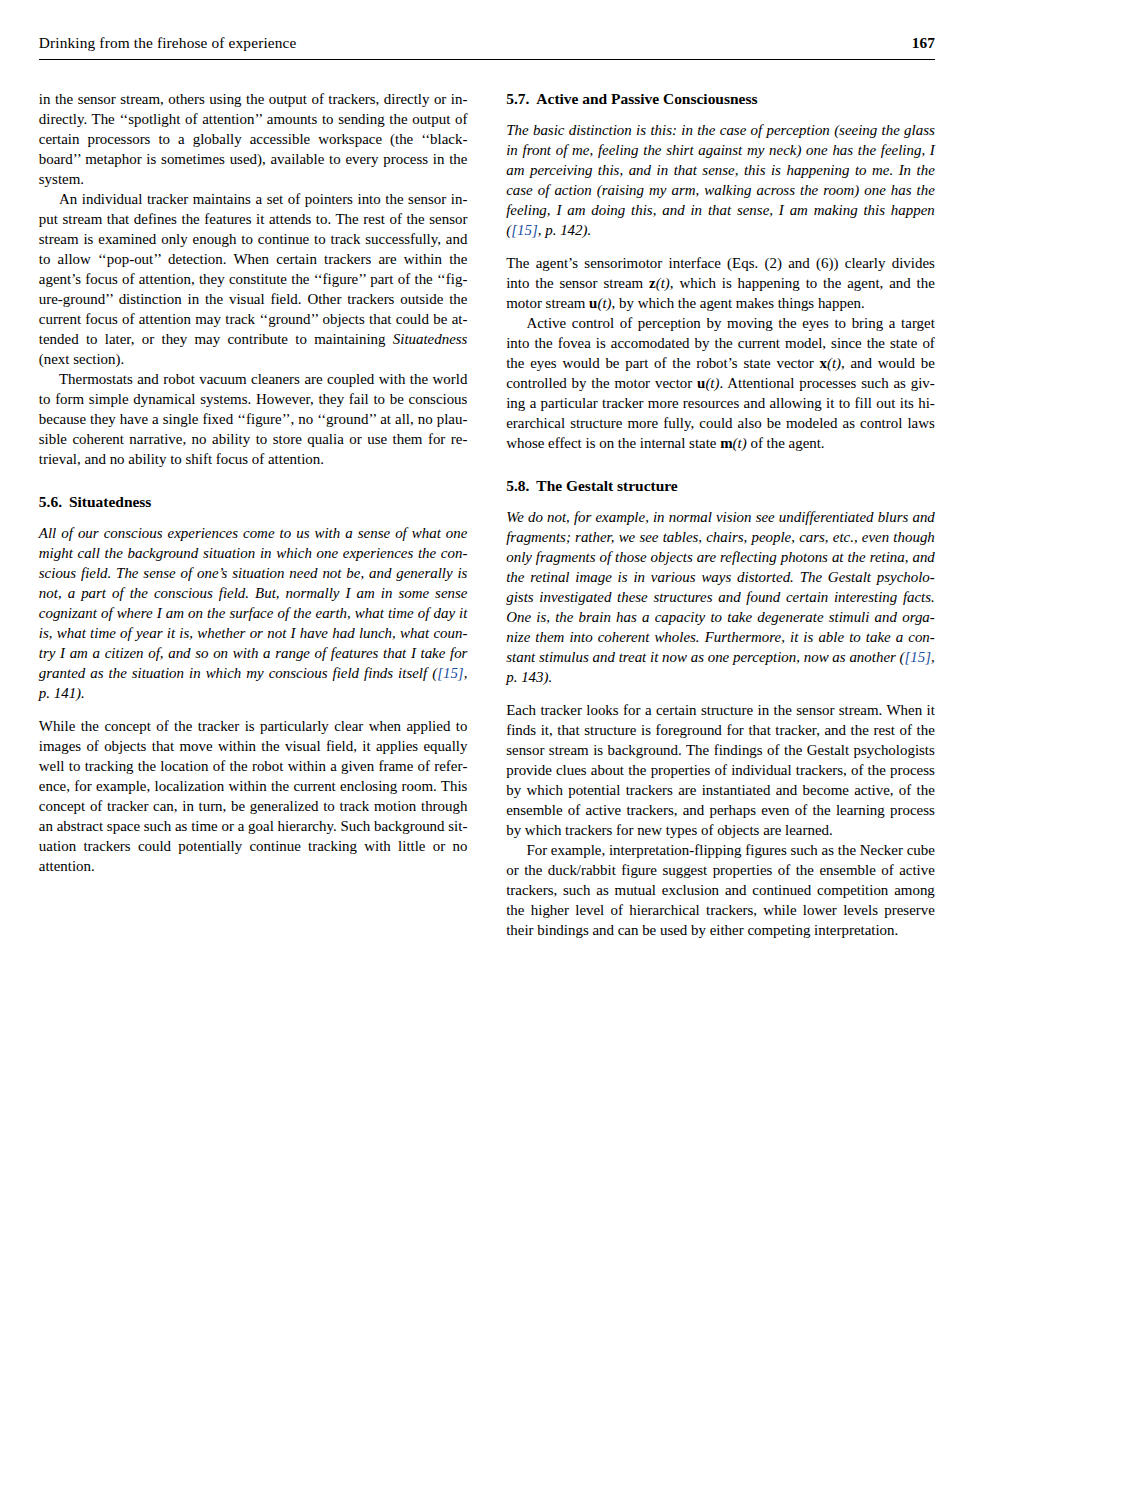Drinking from the firehose of experience 167
in the sensor stream, others using the output of trackers, directly or indirectly. The ‘‘spotlight of attention’’ amounts to sending the output of certain processors to a globally accessible workspace (the ‘‘blackboard’’ metaphor is sometimes used), available to every process in the system.
An individual tracker maintains a set of pointers into the sensor input stream that defines the features it attends to. The rest of the sensor stream is examined only enough to continue to track successfully, and to allow ‘‘pop-out’’ detection. When certain trackers are within the agent’s focus of attention, they constitute the ‘‘figure’’ part of the ‘‘figure-ground’’ distinction in the visual field. Other trackers outside the current focus of attention may track ‘‘ground’’ objects that could be attended to later, or they may contribute to maintaining Situatedness (next section).
Thermostats and robot vacuum cleaners are coupled with the world to form simple dynamical systems. However, they fail to be conscious because they have a single fixed ‘‘figure’’, no ‘‘ground’’ at all, no plausible coherent narrative, no ability to store qualia or use them for retrieval, and no ability to shift focus of attention.
5.6. Situatedness
All of our conscious experiences come to us with a sense of what one might call the background situation in which one experiences the conscious field. The sense of one’s situation need not be, and generally is not, a part of the conscious field. But, normally I am in some sense cognizant of where I am on the surface of the earth, what time of day it is, what time of year it is, whether or not I have had lunch, what country I am a citizen of, and so on with a range of features that I take for granted as the situation in which my conscious field finds itself ([15], p. 141).
While the concept of the tracker is particularly clear when applied to images of objects that move within the visual field, it applies equally well to tracking the location of the robot within a given frame of reference, for example, localization within the current enclosing room. This concept of tracker can, in turn, be generalized to track motion through an abstract space such as time or a goal hierarchy. Such background situation trackers could potentially continue tracking with little or no attention.
5.7. Active and Passive Consciousness
The basic distinction is this: in the case of perception (seeing the glass in front of me, feeling the shirt against my neck) one has the feeling, I am perceiving this, and in that sense, this is happening to me. In the case of action (raising my arm, walking across the room) one has the feeling, I am doing this, and in that sense, I am making this happen ([15], p. 142).
The agent’s sensorimotor interface (Eqs. (2) and (6)) clearly divides into the sensor stream z(t), which is happening to the agent, and the motor stream u(t), by which the agent makes things happen.
Active control of perception by moving the eyes to bring a target into the fovea is accomodated by the current model, since the state of the eyes would be part of the robot’s state vector x(t), and would be controlled by the motor vector u(t). Attentional processes such as giving a particular tracker more resources and allowing it to fill out its hierarchical structure more fully, could also be modeled as control laws whose effect is on the internal state m(t) of the agent.
5.8. The Gestalt structure
We do not, for example, in normal vision see undifferentiated blurs and fragments; rather, we see tables, chairs, people, cars, etc., even though only fragments of those objects are reflecting photons at the retina, and the retinal image is in various ways distorted. The Gestalt psychologists investigated these structures and found certain interesting facts. One is, the brain has a capacity to take degenerate stimuli and organize them into coherent wholes. Furthermore, it is able to take a constant stimulus and treat it now as one perception, now as another ([15], p. 143).
Each tracker looks for a certain structure in the sensor stream. When it finds it, that structure is foreground for that tracker, and the rest of the sensor stream is background. The findings of the Gestalt psychologists provide clues about the properties of individual trackers, of the process by which potential trackers are instantiated and become active, of the ensemble of active trackers, and perhaps even of the learning process by which trackers for new types of objects are learned.
For example, interpretation-flipping figures such as the Necker cube or the duck/rabbit figure suggest properties of the ensemble of active trackers, such as mutual exclusion and continued competition among the higher level of hierarchical trackers, while lower levels preserve their bindings and can be used by either competing interpretation.